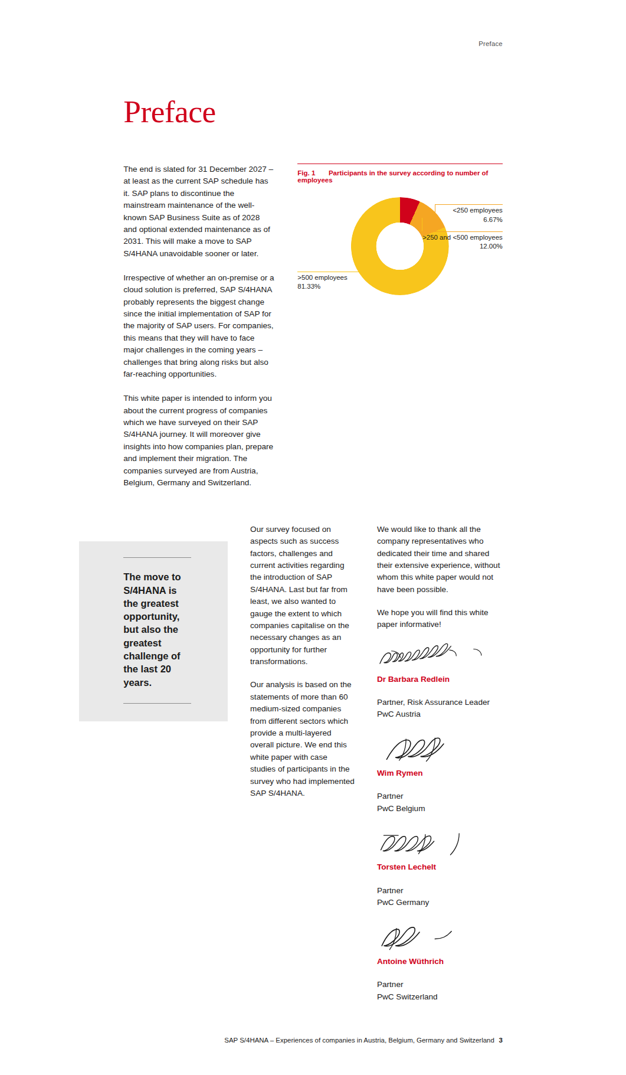Preface
Preface
The end is slated for 31 December 2027 – at least as the current SAP schedule has it. SAP plans to discontinue the mainstream maintenance of the well-known SAP Business Suite as of 2028 and optional extended maintenance as of 2031. This will make a move to SAP S/4HANA unavoidable sooner or later.
Irrespective of whether an on-premise or a cloud solution is preferred, SAP S/4HANA probably represents the biggest change since the initial implementation of SAP for the majority of SAP users. For companies, this means that they will have to face major challenges in the coming years – challenges that bring along risks but also far-reaching opportunities.
This white paper is intended to inform you about the current progress of companies which we have surveyed on their SAP S/4HANA journey. It will moreover give insights into how companies plan, prepare and implement their migration. The companies surveyed are from Austria, Belgium, Germany and Switzerland.
Fig. 1 Participants in the survey according to number of employees
<250 employees
6.67%
>250 and <500 employees
12.00%
>500 employees
81.33%
The move to S/4HANA is the greatest opportunity, but also the greatest challenge of the last 20 years.
Our survey focused on aspects such as success factors, challenges and current activities regarding the introduction of SAP S/4HANA. Last but far from least, we also wanted to gauge the extent to which companies capitalise on the necessary changes as an opportunity for further transformations.
Our analysis is based on the statements of more than 60 medium-sized companies from different sectors which provide a multi-layered overall picture. We end this white paper with case studies of participants in the survey who had implemented SAP S/4HANA.
We would like to thank all the company representatives who dedicated their time and shared their extensive experience, without whom this white paper would not have been possible.
We hope you will find this white paper informative!
Dr Barbara Redlein
Partner, Risk Assurance Leader
PwC Austria
Wim Rymen
Partner
PwC Belgium
Torsten Lechelt
Partner
PwC Germany
Antoine Wüthrich
Partner
PwC Switzerland
SAP S/4HANA – Experiences of companies in Austria, Belgium, Germany and Switzerland3